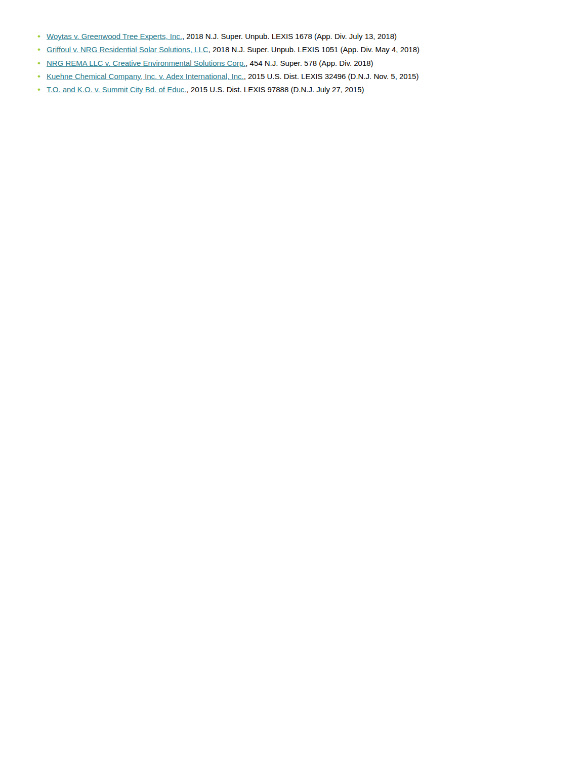Woytas v. Greenwood Tree Experts, Inc., 2018 N.J. Super. Unpub. LEXIS 1678 (App. Div. July 13, 2018)
Griffoul v. NRG Residential Solar Solutions, LLC, 2018 N.J. Super. Unpub. LEXIS 1051 (App. Div. May 4, 2018)
NRG REMA LLC v. Creative Environmental Solutions Corp., 454 N.J. Super. 578 (App. Div. 2018)
Kuehne Chemical Company, Inc. v. Adex International, Inc., 2015 U.S. Dist. LEXIS 32496 (D.N.J. Nov. 5, 2015)
T.O. and K.O. v. Summit City Bd. of Educ., 2015 U.S. Dist. LEXIS 97888 (D.N.J. July 27, 2015)